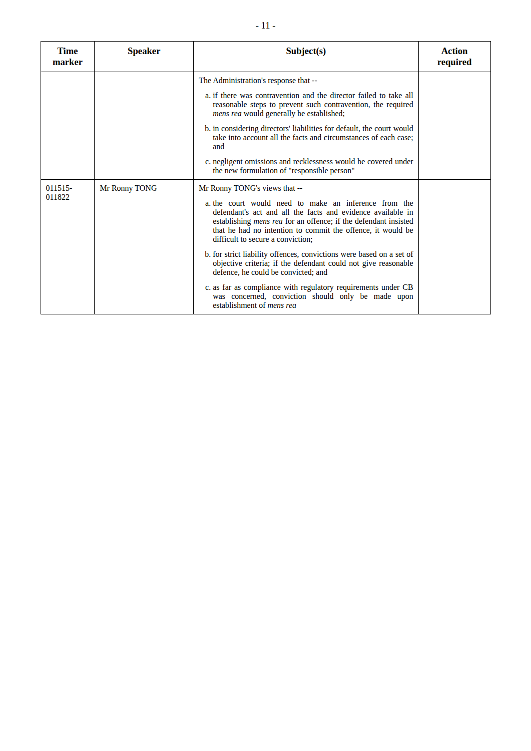- 11 -
| Time marker | Speaker | Subject(s) | Action required |
| --- | --- | --- | --- |
| | | The Administration's response that -- if there was contravention and the director failed to take all reasonable steps to prevent such contravention, the required mens rea would generally be established; in considering directors' liabilities for default, the court would take into account all the facts and circumstances of each case; and negligent omissions and recklessness would be covered under the new formulation of "responsible person" | |
| 011515- 011822 | Mr Ronny TONG | Mr Ronny TONG's views that -- the court would need to make an inference from the defendant's act and all the facts and evidence available in establishing mens rea for an offence; if the defendant insisted that he had no intention to commit the offence, it would be difficult to secure a conviction; for strict liability offences, convictions were based on a set of objective criteria; if the defendant could not give reasonable defence, he could be convicted; and as far as compliance with regulatory requirements under CB was concerned, conviction should only be made upon establishment of mens rea | |